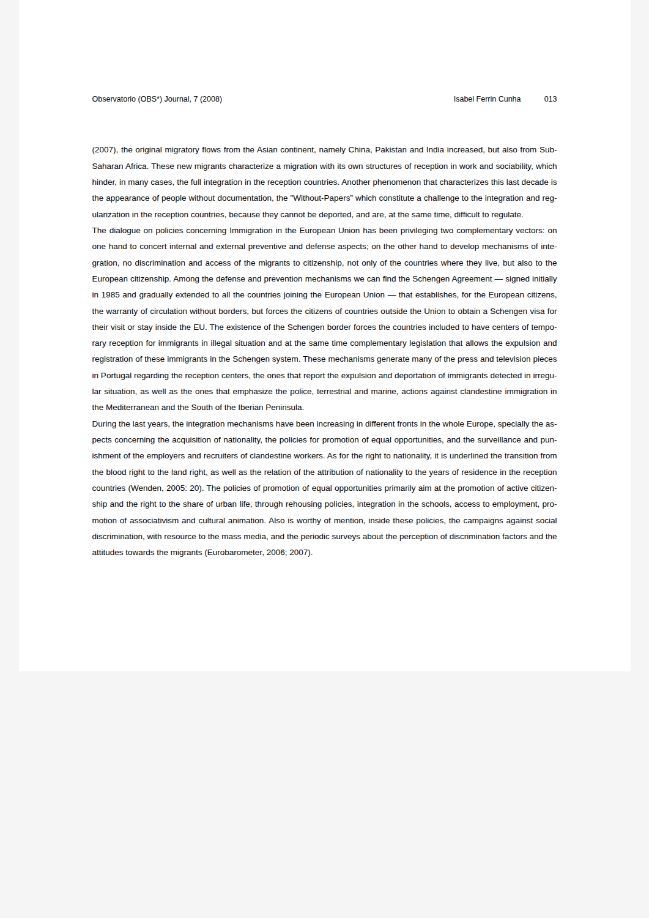Observatorio (OBS*) Journal, 7 (2008) Isabel Ferrin Cunha 013
(2007), the original migratory flows from the Asian continent, namely China, Pakistan and India increased, but also from Sub-Saharan Africa. These new migrants characterize a migration with its own structures of reception in work and sociability, which hinder, in many cases, the full integration in the reception countries. Another phenomenon that characterizes this last decade is the appearance of people without documentation, the "Without-Papers” which constitute a challenge to the integration and regularization in the reception countries, because they cannot be deported, and are, at the same time, difficult to regulate.
The dialogue on policies concerning Immigration in the European Union has been privileging two complementary vectors: on one hand to concert internal and external preventive and defense aspects; on the other hand to develop mechanisms of integration, no discrimination and access of the migrants to citizenship, not only of the countries where they live, but also to the European citizenship. Among the defense and prevention mechanisms we can find the Schengen Agreement — signed initially in 1985 and gradually extended to all the countries joining the European Union — that establishes, for the European citizens, the warranty of circulation without borders, but forces the citizens of countries outside the Union to obtain a Schengen visa for their visit or stay inside the EU. The existence of the Schengen border forces the countries included to have centers of temporary reception for immigrants in illegal situation and at the same time complementary legislation that allows the expulsion and registration of these immigrants in the Schengen system. These mechanisms generate many of the press and television pieces in Portugal regarding the reception centers, the ones that report the expulsion and deportation of immigrants detected in irregular situation, as well as the ones that emphasize the police, terrestrial and marine, actions against clandestine immigration in the Mediterranean and the South of the Iberian Peninsula.
During the last years, the integration mechanisms have been increasing in different fronts in the whole Europe, specially the aspects concerning the acquisition of nationality, the policies for promotion of equal opportunities, and the surveillance and punishment of the employers and recruiters of clandestine workers. As for the right to nationality, it is underlined the transition from the blood right to the land right, as well as the relation of the attribution of nationality to the years of residence in the reception countries (Wenden, 2005: 20). The policies of promotion of equal opportunities primarily aim at the promotion of active citizenship and the right to the share of urban life, through rehousing policies, integration in the schools, access to employment, promotion of associativism and cultural animation. Also is worthy of mention, inside these policies, the campaigns against social discrimination, with resource to the mass media, and the periodic surveys about the perception of discrimination factors and the attitudes towards the migrants (Eurobarometer, 2006; 2007).